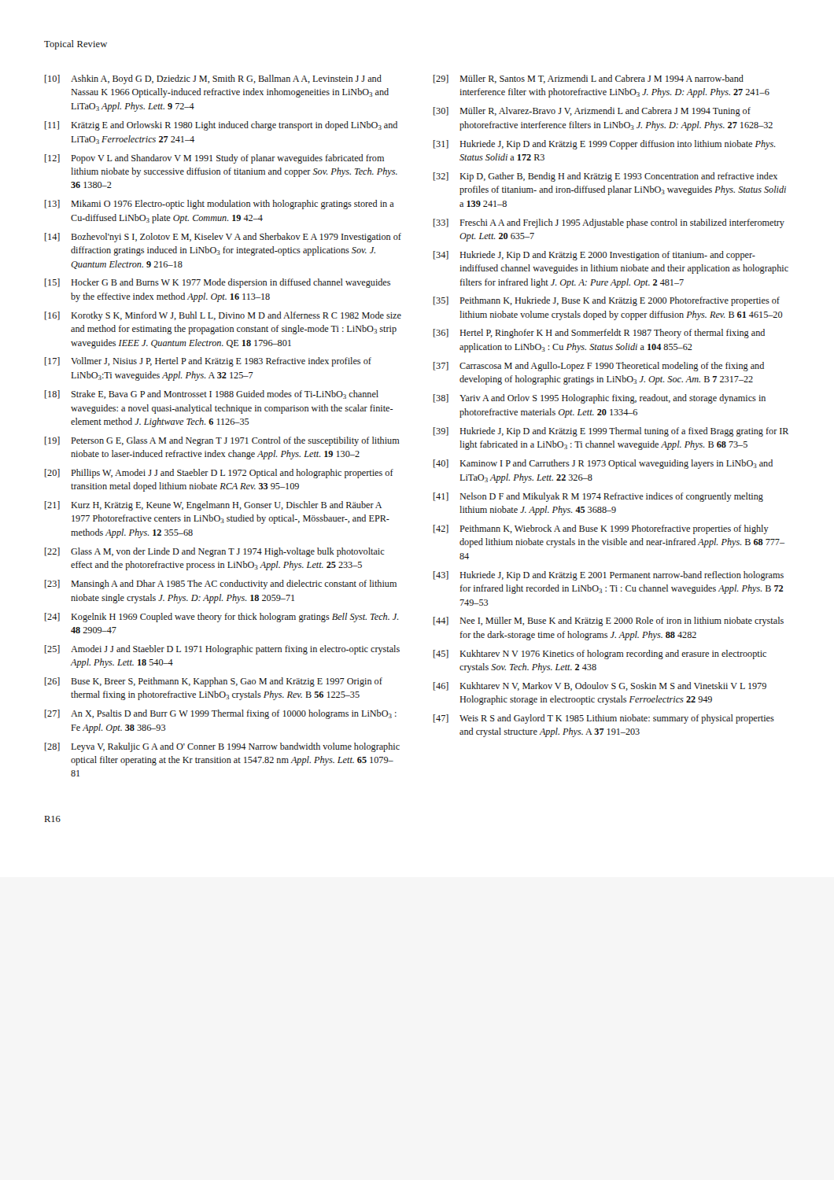Topical Review
[10] Ashkin A, Boyd G D, Dziedzic J M, Smith R G, Ballman A A, Levinstein J J and Nassau K 1966 Optically-induced refractive index inhomogeneities in LiNbO3 and LiTaO3 Appl. Phys. Lett. 9 72–4
[11] Krätzig E and Orlowski R 1980 Light induced charge transport in doped LiNbO3 and LiTaO3 Ferroelectrics 27 241–4
[12] Popov V L and Shandarov V M 1991 Study of planar waveguides fabricated from lithium niobate by successive diffusion of titanium and copper Sov. Phys. Tech. Phys. 36 1380–2
[13] Mikami O 1976 Electro-optic light modulation with holographic gratings stored in a Cu-diffused LiNbO3 plate Opt. Commun. 19 42–4
[14] Bozhevol'nyi S I, Zolotov E M, Kiselev V A and Sherbakov E A 1979 Investigation of diffraction gratings induced in LiNbO3 for integrated-optics applications Sov. J. Quantum Electron. 9 216–18
[15] Hocker G B and Burns W K 1977 Mode dispersion in diffused channel waveguides by the effective index method Appl. Opt. 16 113–18
[16] Korotky S K, Minford W J, Buhl L L, Divino M D and Alferness R C 1982 Mode size and method for estimating the propagation constant of single-mode Ti : LiNbO3 strip waveguides IEEE J. Quantum Electron. QE 18 1796–801
[17] Vollmer J, Nisius J P, Hertel P and Krätzig E 1983 Refractive index profiles of LiNbO3:Ti waveguides Appl. Phys. A 32 125–7
[18] Strake E, Bava G P and Montrosset I 1988 Guided modes of Ti-LiNbO3 channel waveguides: a novel quasi-analytical technique in comparison with the scalar finite-element method J. Lightwave Tech. 6 1126–35
[19] Peterson G E, Glass A M and Negran T J 1971 Control of the susceptibility of lithium niobate to laser-induced refractive index change Appl. Phys. Lett. 19 130–2
[20] Phillips W, Amodei J J and Staebler D L 1972 Optical and holographic properties of transition metal doped lithium niobate RCA Rev. 33 95–109
[21] Kurz H, Krätzig E, Keune W, Engelmann H, Gonser U, Dischler B and Räuber A 1977 Photorefractive centers in LiNbO3 studied by optical-, Mössbauer-, and EPR-methods Appl. Phys. 12 355–68
[22] Glass A M, von der Linde D and Negran T J 1974 High-voltage bulk photovoltaic effect and the photorefractive process in LiNbO3 Appl. Phys. Lett. 25 233–5
[23] Mansingh A and Dhar A 1985 The AC conductivity and dielectric constant of lithium niobate single crystals J. Phys. D: Appl. Phys. 18 2059–71
[24] Kogelnik H 1969 Coupled wave theory for thick hologram gratings Bell Syst. Tech. J. 48 2909–47
[25] Amodei J J and Staebler D L 1971 Holographic pattern fixing in electro-optic crystals Appl. Phys. Lett. 18 540–4
[26] Buse K, Breer S, Peithmann K, Kapphan S, Gao M and Krätzig E 1997 Origin of thermal fixing in photorefractive LiNbO3 crystals Phys. Rev. B 56 1225–35
[27] An X, Psaltis D and Burr G W 1999 Thermal fixing of 10000 holograms in LiNbO3 : Fe Appl. Opt. 38 386–93
[28] Leyva V, Rakuljic G A and O' Conner B 1994 Narrow bandwidth volume holographic optical filter operating at the Kr transition at 1547.82 nm Appl. Phys. Lett. 65 1079–81
[29] Müller R, Santos M T, Arizmendi L and Cabrera J M 1994 A narrow-band interference filter with photorefractive LiNbO3 J. Phys. D: Appl. Phys. 27 241–6
[30] Müller R, Alvarez-Bravo J V, Arizmendi L and Cabrera J M 1994 Tuning of photorefractive interference filters in LiNbO3 J. Phys. D: Appl. Phys. 27 1628–32
[31] Hukriede J, Kip D and Krätzig E 1999 Copper diffusion into lithium niobate Phys. Status Solidi a 172 R3
[32] Kip D, Gather B, Bendig H and Krätzig E 1993 Concentration and refractive index profiles of titanium- and iron-diffused planar LiNbO3 waveguides Phys. Status Solidi a 139 241–8
[33] Freschi A A and Frejlich J 1995 Adjustable phase control in stabilized interferometry Opt. Lett. 20 635–7
[34] Hukriede J, Kip D and Krätzig E 2000 Investigation of titanium- and copper-indiffused channel waveguides in lithium niobate and their application as holographic filters for infrared light J. Opt. A: Pure Appl. Opt. 2 481–7
[35] Peithmann K, Hukriede J, Buse K and Krätzig E 2000 Photorefractive properties of lithium niobate volume crystals doped by copper diffusion Phys. Rev. B 61 4615–20
[36] Hertel P, Ringhofer K H and Sommerfeldt R 1987 Theory of thermal fixing and application to LiNbO3 : Cu Phys. Status Solidi a 104 855–62
[37] Carrascosa M and Agullo-Lopez F 1990 Theoretical modeling of the fixing and developing of holographic gratings in LiNbO3 J. Opt. Soc. Am. B 7 2317–22
[38] Yariv A and Orlov S 1995 Holographic fixing, readout, and storage dynamics in photorefractive materials Opt. Lett. 20 1334–6
[39] Hukriede J, Kip D and Krätzig E 1999 Thermal tuning of a fixed Bragg grating for IR light fabricated in a LiNbO3 : Ti channel waveguide Appl. Phys. B 68 73–5
[40] Kaminow I P and Carruthers J R 1973 Optical waveguiding layers in LiNbO3 and LiTaO3 Appl. Phys. Lett. 22 326–8
[41] Nelson D F and Mikulyak R M 1974 Refractive indices of congruently melting lithium niobate J. Appl. Phys. 45 3688–9
[42] Peithmann K, Wiebrock A and Buse K 1999 Photorefractive properties of highly doped lithium niobate crystals in the visible and near-infrared Appl. Phys. B 68 777–84
[43] Hukriede J, Kip D and Krätzig E 2001 Permanent narrow-band reflection holograms for infrared light recorded in LiNbO3 : Ti : Cu channel waveguides Appl. Phys. B 72 749–53
[44] Nee I, Müller M, Buse K and Krätzig E 2000 Role of iron in lithium niobate crystals for the dark-storage time of holograms J. Appl. Phys. 88 4282
[45] Kukhtarev N V 1976 Kinetics of hologram recording and erasure in electrooptic crystals Sov. Tech. Phys. Lett. 2 438
[46] Kukhtarev N V, Markov V B, Odoulov S G, Soskin M S and Vinetskii V L 1979 Holographic storage in electrooptic crystals Ferroelectrics 22 949
[47] Weis R S and Gaylord T K 1985 Lithium niobate: summary of physical properties and crystal structure Appl. Phys. A 37 191–203
R16